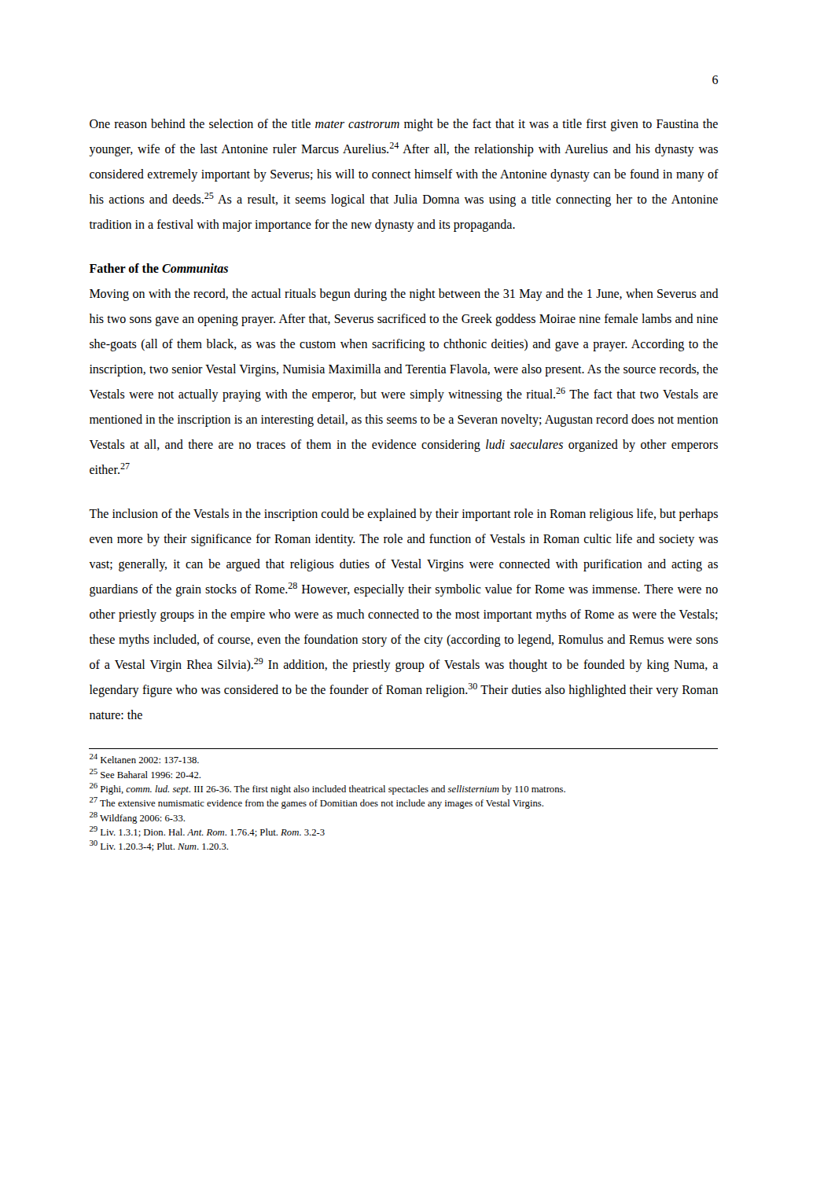6
One reason behind the selection of the title mater castrorum might be the fact that it was a title first given to Faustina the younger, wife of the last Antonine ruler Marcus Aurelius.24 After all, the relationship with Aurelius and his dynasty was considered extremely important by Severus; his will to connect himself with the Antonine dynasty can be found in many of his actions and deeds.25 As a result, it seems logical that Julia Domna was using a title connecting her to the Antonine tradition in a festival with major importance for the new dynasty and its propaganda.
Father of the Communitas
Moving on with the record, the actual rituals begun during the night between the 31 May and the 1 June, when Severus and his two sons gave an opening prayer. After that, Severus sacrificed to the Greek goddess Moirae nine female lambs and nine she-goats (all of them black, as was the custom when sacrificing to chthonic deities) and gave a prayer. According to the inscription, two senior Vestal Virgins, Numisia Maximilla and Terentia Flavola, were also present. As the source records, the Vestals were not actually praying with the emperor, but were simply witnessing the ritual.26 The fact that two Vestals are mentioned in the inscription is an interesting detail, as this seems to be a Severan novelty; Augustan record does not mention Vestals at all, and there are no traces of them in the evidence considering ludi saeculares organized by other emperors either.27
The inclusion of the Vestals in the inscription could be explained by their important role in Roman religious life, but perhaps even more by their significance for Roman identity. The role and function of Vestals in Roman cultic life and society was vast; generally, it can be argued that religious duties of Vestal Virgins were connected with purification and acting as guardians of the grain stocks of Rome.28 However, especially their symbolic value for Rome was immense. There were no other priestly groups in the empire who were as much connected to the most important myths of Rome as were the Vestals; these myths included, of course, even the foundation story of the city (according to legend, Romulus and Remus were sons of a Vestal Virgin Rhea Silvia).29 In addition, the priestly group of Vestals was thought to be founded by king Numa, a legendary figure who was considered to be the founder of Roman religion.30 Their duties also highlighted their very Roman nature: the
24 Keltanen 2002: 137-138.
25 See Baharal 1996: 20-42.
26 Pighi, comm. lud. sept. III 26-36. The first night also included theatrical spectacles and sellisternium by 110 matrons.
27 The extensive numismatic evidence from the games of Domitian does not include any images of Vestal Virgins.
28 Wildfang 2006: 6-33.
29 Liv. 1.3.1; Dion. Hal. Ant. Rom. 1.76.4; Plut. Rom. 3.2-3
30 Liv. 1.20.3-4; Plut. Num. 1.20.3.